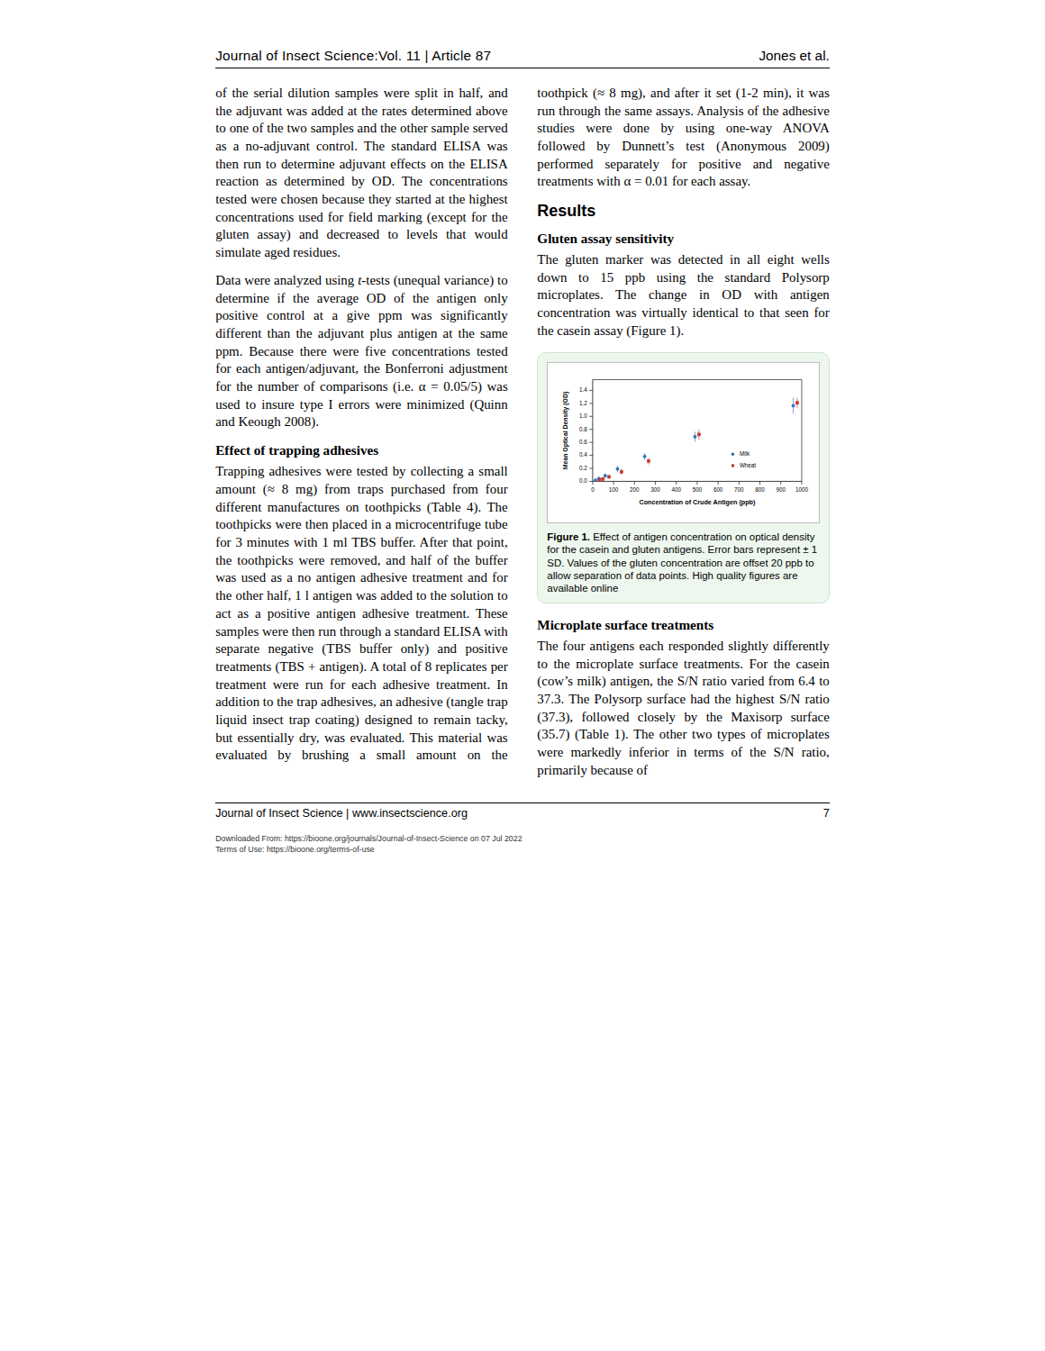Journal of Insect Science:Vol. 11 | Article 87
Jones et al.
of the serial dilution samples were split in half, and the adjuvant was added at the rates determined above to one of the two samples and the other sample served as a no-adjuvant control. The standard ELISA was then run to determine adjuvant effects on the ELISA reaction as determined by OD. The concentrations tested were chosen because they started at the highest concentrations used for field marking (except for the gluten assay) and decreased to levels that would simulate aged residues.
Data were analyzed using t-tests (unequal variance) to determine if the average OD of the antigen only positive control at a give ppm was significantly different than the adjuvant plus antigen at the same ppm. Because there were five concentrations tested for each antigen/adjuvant, the Bonferroni adjustment for the number of comparisons (i.e. α = 0.05/5) was used to insure type I errors were minimized (Quinn and Keough 2008).
Effect of trapping adhesives
Trapping adhesives were tested by collecting a small amount (≈ 8 mg) from traps purchased from four different manufactures on toothpicks (Table 4). The toothpicks were then placed in a microcentrifuge tube for 3 minutes with 1 ml TBS buffer. After that point, the toothpicks were removed, and half of the buffer was used as a no antigen adhesive treatment and for the other half, 1 l antigen was added to the solution to act as a positive antigen adhesive treatment. These samples were then run through a standard ELISA with separate negative (TBS buffer only) and positive treatments (TBS + antigen). A total of 8 replicates per treatment were run for each adhesive treatment. In addition to the trap adhesives, an adhesive (tangle trap liquid insect trap coating) designed to remain tacky, but essentially dry, was evaluated. This material was evaluated by brushing a small amount on the toothpick (≈ 8 mg), and after it set (1-2 min), it was run through the same assays. Analysis of the adhesive studies were done by using one-way ANOVA followed by Dunnett’s test (Anonymous 2009) performed separately for positive and negative treatments with α = 0.01 for each assay.
Results
Gluten assay sensitivity
The gluten marker was detected in all eight wells down to 15 ppb using the standard Polysorp microplates. The change in OD with antigen concentration was virtually identical to that seen for the casein assay (Figure 1).
0.0 0.2 0.4 0.6 0.8 1.0 1.2 1.4 Mean Optical Density (OD) 0 100 200 300 400 500 600 700 800 900 1000 Concentration of Crude Antigen (ppb) Milk Wheat
Figure 1. Effect of antigen concentration on optical density for the casein and gluten antigens. Error bars represent ± 1 SD. Values of the gluten concentration are offset 20 ppb to allow separation of data points. High quality figures are available online
Microplate surface treatments
The four antigens each responded slightly differently to the microplate surface treatments. For the casein (cow’s milk) antigen, the S/N ratio varied from 6.4 to 37.3. The Polysorp surface had the highest S/N ratio (37.3), followed closely by the Maxisorp surface (35.7) (Table 1). The other two types of microplates were markedly inferior in terms of the S/N ratio, primarily because of
Journal of Insect Science | www.insectscience.org
7
Downloaded From: https://bioone.org/journals/Journal-of-Insect-Science on 07 Jul 2022
Terms of Use: https://bioone.org/terms-of-use